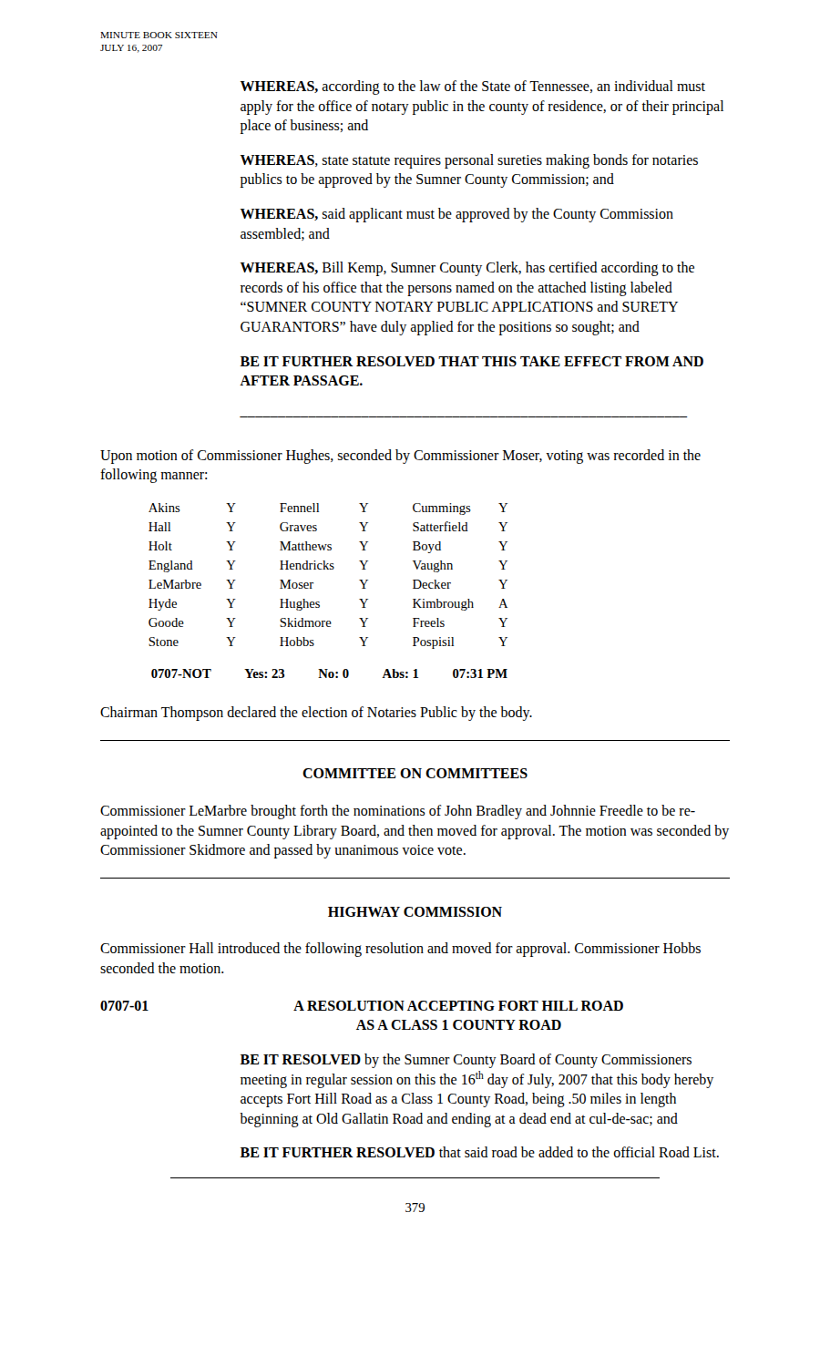MINUTE BOOK SIXTEEN
JULY 16, 2007
WHEREAS, according to the law of the State of Tennessee, an individual must apply for the office of notary public in the county of residence, or of their principal place of business; and
WHEREAS, state statute requires personal sureties making bonds for notaries publics to be approved by the Sumner County Commission; and
WHEREAS, said applicant must be approved by the County Commission assembled; and
WHEREAS, Bill Kemp, Sumner County Clerk, has certified according to the records of his office that the persons named on the attached listing labeled “SUMNER COUNTY NOTARY PUBLIC APPLICATIONS and SURETY GUARANTORS” have duly applied for the positions so sought; and
BE IT FURTHER RESOLVED THAT THIS TAKE EFFECT FROM AND AFTER PASSAGE.
–––––––––––––––––––––––––––––––––––––––––––––––––––––––––––
Upon motion of Commissioner Hughes, seconded by Commissioner Moser, voting was recorded in the following manner:
| Akins | Y | Fennell | Y | Cummings | Y |
| Hall | Y | Graves | Y | Satterfield | Y |
| Holt | Y | Matthews | Y | Boyd | Y |
| England | Y | Hendricks | Y | Vaughn | Y |
| LeMarbre | Y | Moser | Y | Decker | Y |
| Hyde | Y | Hughes | Y | Kimbrough | A |
| Goode | Y | Skidmore | Y | Freels | Y |
| Stone | Y | Hobbs | Y | Pospisil | Y |
| 0707-NOT | Yes: 23 | No: 0 | Abs: 1 | 07:31 PM |
Chairman Thompson declared the election of Notaries Public by the body.
COMMITTEE ON COMMITTEES
Commissioner LeMarbre brought forth the nominations of John Bradley and Johnnie Freedle to be re-appointed to the Sumner County Library Board, and then moved for approval. The motion was seconded by Commissioner Skidmore and passed by unanimous voice vote.
HIGHWAY COMMISSION
Commissioner Hall introduced the following resolution and moved for approval. Commissioner Hobbs seconded the motion.
0707-01
A RESOLUTION ACCEPTING FORT HILL ROAD
AS A CLASS 1 COUNTY ROAD
BE IT RESOLVED by the Sumner County Board of County Commissioners meeting in regular session on this the 16th day of July, 2007 that this body hereby accepts Fort Hill Road as a Class 1 County Road, being .50 miles in length beginning at Old Gallatin Road and ending at a dead end at cul-de-sac; and
BE IT FURTHER RESOLVED that said road be added to the official Road List.
379